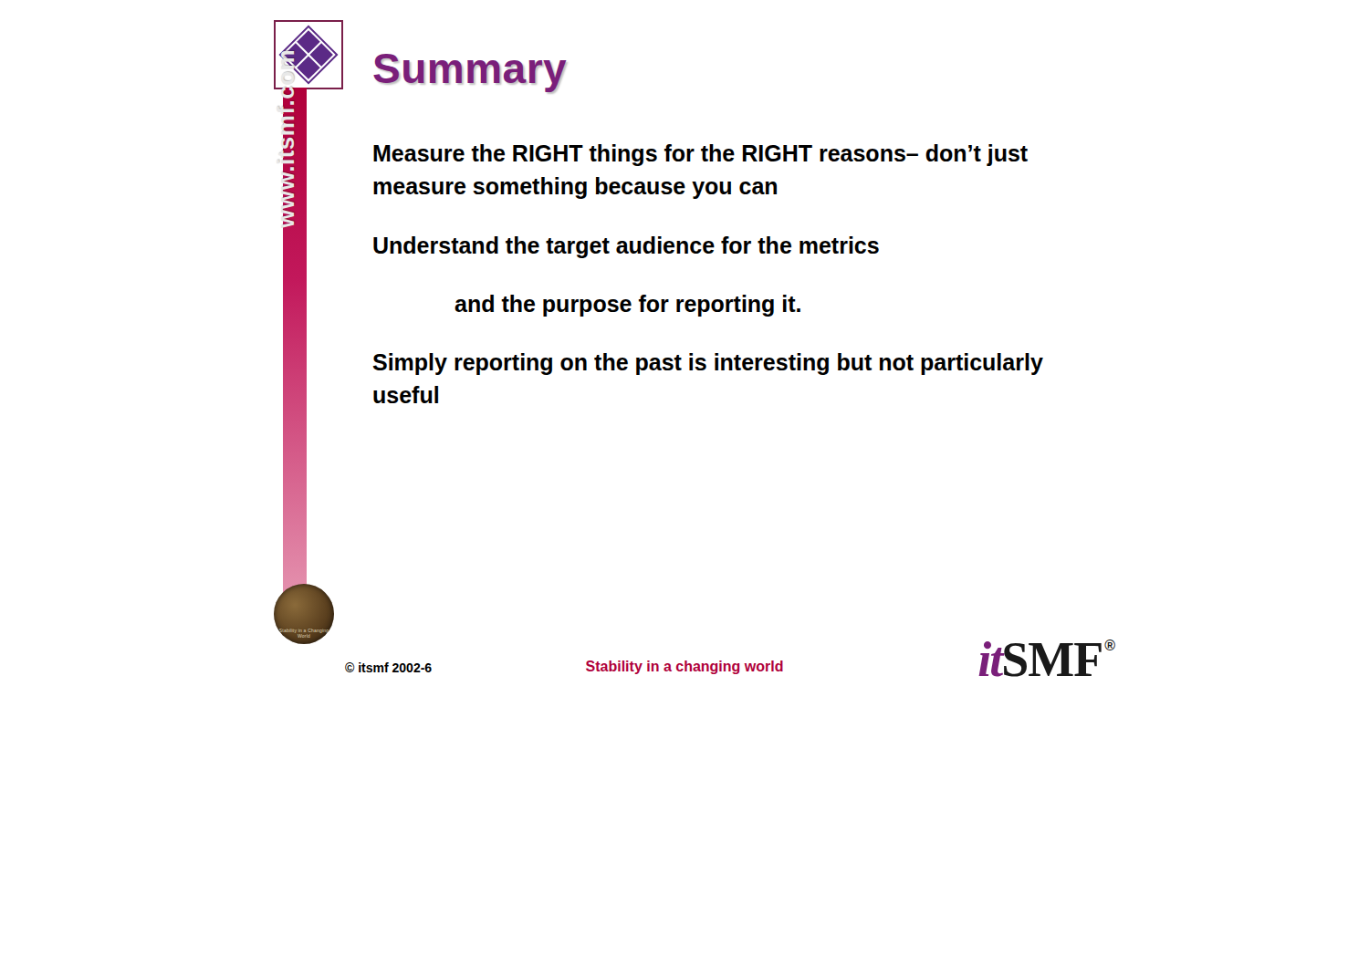www.itsmf.com
Summary
Measure the RIGHT things for the RIGHT reasons– don’t just measure something because you can
Understand the target audience for the metrics
and the purpose for reporting it.
Simply reporting on the past is interesting but not particularly useful
Stability in a Changing World
© itsmf 2002-6
Stability in a changing world
it SMF®